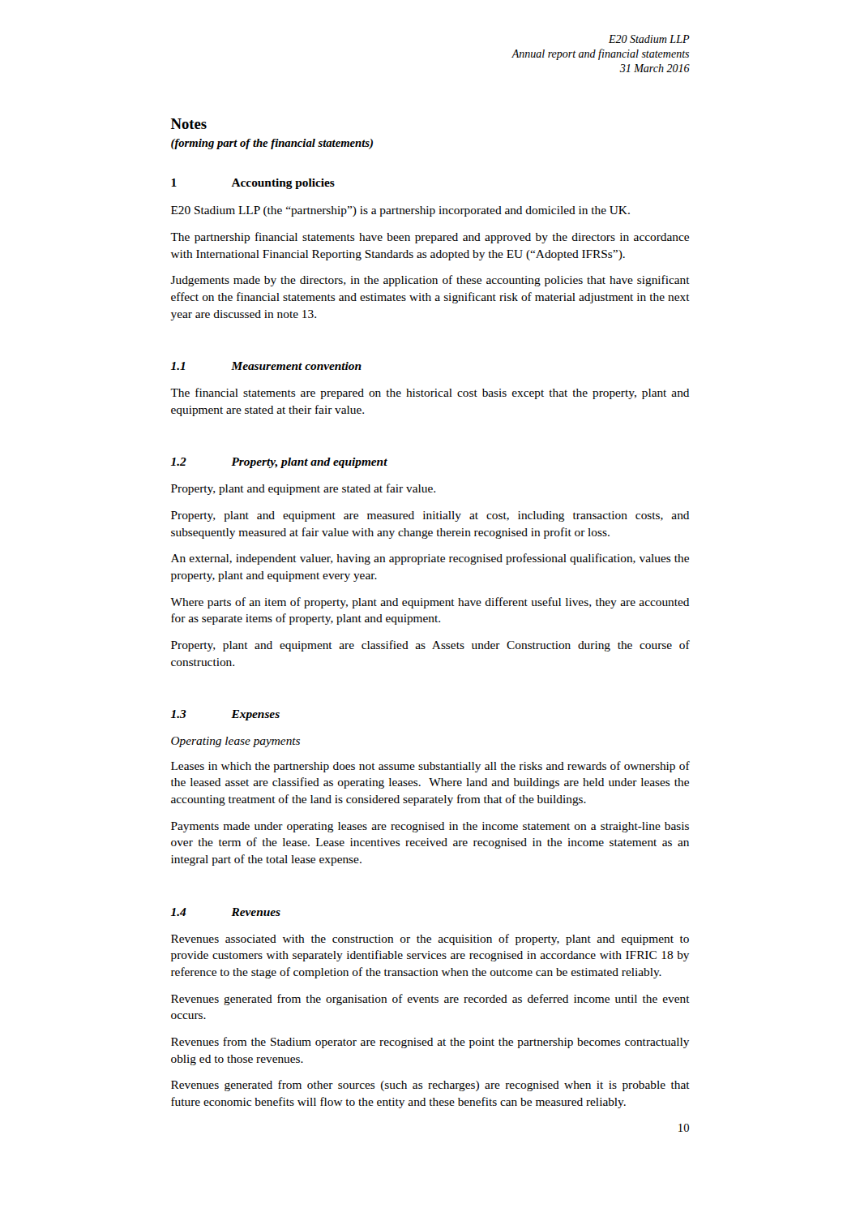E20 Stadium LLP
Annual report and financial statements
31 March 2016
Notes
(forming part of the financial statements)
1 Accounting policies
E20 Stadium LLP (the “partnership”) is a partnership incorporated and domiciled in the UK.
The partnership financial statements have been prepared and approved by the directors in accordance with International Financial Reporting Standards as adopted by the EU (“Adopted IFRSs”).
Judgements made by the directors, in the application of these accounting policies that have significant effect on the financial statements and estimates with a significant risk of material adjustment in the next year are discussed in note 13.
1.1 Measurement convention
The financial statements are prepared on the historical cost basis except that the property, plant and equipment are stated at their fair value.
1.2 Property, plant and equipment
Property, plant and equipment are stated at fair value.
Property, plant and equipment are measured initially at cost, including transaction costs, and subsequently measured at fair value with any change therein recognised in profit or loss.
An external, independent valuer, having an appropriate recognised professional qualification, values the property, plant and equipment every year.
Where parts of an item of property, plant and equipment have different useful lives, they are accounted for as separate items of property, plant and equipment.
Property, plant and equipment are classified as Assets under Construction during the course of construction.
1.3 Expenses
Operating lease payments
Leases in which the partnership does not assume substantially all the risks and rewards of ownership of the leased asset are classified as operating leases. Where land and buildings are held under leases the accounting treatment of the land is considered separately from that of the buildings.
Payments made under operating leases are recognised in the income statement on a straight-line basis over the term of the lease. Lease incentives received are recognised in the income statement as an integral part of the total lease expense.
1.4 Revenues
Revenues associated with the construction or the acquisition of property, plant and equipment to provide customers with separately identifiable services are recognised in accordance with IFRIC 18 by reference to the stage of completion of the transaction when the outcome can be estimated reliably.
Revenues generated from the organisation of events are recorded as deferred income until the event occurs.
Revenues from the Stadium operator are recognised at the point the partnership becomes contractually oblig ed to those revenues.
Revenues generated from other sources (such as recharges) are recognised when it is probable that future economic benefits will flow to the entity and these benefits can be measured reliably.
10